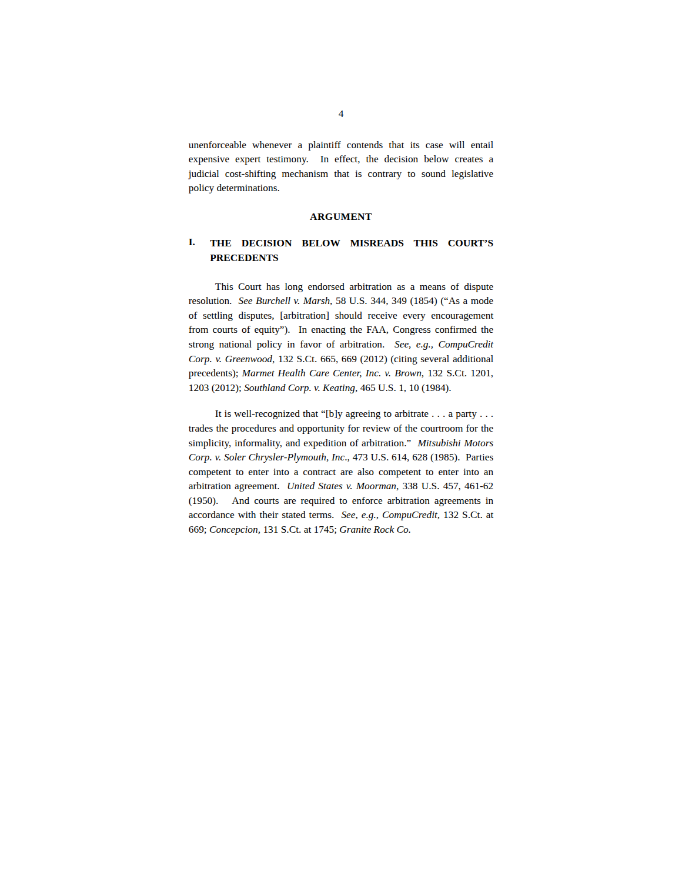4
unenforceable whenever a plaintiff contends that its case will entail expensive expert testimony. In effect, the decision below creates a judicial cost-shifting mechanism that is contrary to sound legislative policy determinations.
ARGUMENT
I.
THE DECISION BELOW MISREADS THIS COURT’S PRECEDENTS
This Court has long endorsed arbitration as a means of dispute resolution. See Burchell v. Marsh, 58 U.S. 344, 349 (1854) (“As a mode of settling disputes, [arbitration] should receive every encouragement from courts of equity”). In enacting the FAA, Congress confirmed the strong national policy in favor of arbitration. See, e.g., CompuCredit Corp. v. Greenwood, 132 S.Ct. 665, 669 (2012) (citing several additional precedents); Marmet Health Care Center, Inc. v. Brown, 132 S.Ct. 1201, 1203 (2012); Southland Corp. v. Keating, 465 U.S. 1, 10 (1984).
It is well-recognized that “[b]y agreeing to arbitrate . . . a party . . . trades the procedures and opportunity for review of the courtroom for the simplicity, informality, and expedition of arbitration.” Mitsubishi Motors Corp. v. Soler Chrysler-Plymouth, Inc., 473 U.S. 614, 628 (1985). Parties competent to enter into a contract are also competent to enter into an arbitration agreement. United States v. Moorman, 338 U.S. 457, 461-62 (1950). And courts are required to enforce arbitration agreements in accordance with their stated terms. See, e.g., CompuCredit, 132 S.Ct. at 669; Concepcion, 131 S.Ct. at 1745; Granite Rock Co.